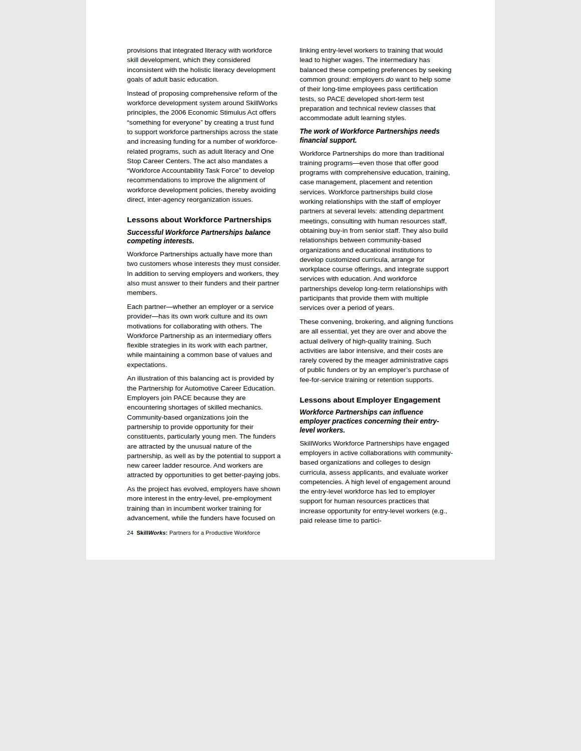provisions that integrated literacy with workforce skill development, which they considered inconsistent with the holistic literacy development goals of adult basic education.
Instead of proposing comprehensive reform of the workforce development system around SkillWorks principles, the 2006 Economic Stimulus Act offers “something for everyone” by creating a trust fund to support workforce partnerships across the state and increasing funding for a number of workforce-related programs, such as adult literacy and One Stop Career Centers. The act also mandates a “Workforce Accountability Task Force” to develop recommendations to improve the alignment of workforce development policies, thereby avoiding direct, inter-agency reorganization issues.
Lessons about Workforce Partnerships
Successful Workforce Partnerships balance competing interests.
Workforce Partnerships actually have more than two customers whose interests they must consider. In addition to serving employers and workers, they also must answer to their funders and their partner members.
Each partner—whether an employer or a service provider—has its own work culture and its own motivations for collaborating with others. The Workforce Partnership as an intermediary offers flexible strategies in its work with each partner, while maintaining a common base of values and expectations.
An illustration of this balancing act is provided by the Partnership for Automotive Career Education. Employers join PACE because they are encountering shortages of skilled mechanics. Community-based organizations join the partnership to provide opportunity for their constituents, particularly young men. The funders are attracted by the unusual nature of the partnership, as well as by the potential to support a new career ladder resource. And workers are attracted by opportunities to get better-paying jobs.
As the project has evolved, employers have shown more interest in the entry-level, pre-employment training than in incumbent worker training for advancement, while the funders have focused on linking entry-level workers to training that would lead to higher wages. The intermediary has balanced these competing preferences by seeking common ground: employers do want to help some of their long-time employees pass certification tests, so PACE developed short-term test preparation and technical review classes that accommodate adult learning styles.
The work of Workforce Partnerships needs financial support.
Workforce Partnerships do more than traditional training programs—even those that offer good programs with comprehensive education, training, case management, placement and retention services. Workforce partnerships build close working relationships with the staff of employer partners at several levels: attending department meetings, consulting with human resources staff, obtaining buy-in from senior staff. They also build relationships between community-based organizations and educational institutions to develop customized curricula, arrange for workplace course offerings, and integrate support services with education. And workforce partnerships develop long-term relationships with participants that provide them with multiple services over a period of years.
These convening, brokering, and aligning functions are all essential, yet they are over and above the actual delivery of high-quality training. Such activities are labor intensive, and their costs are rarely covered by the meager administrative caps of public funders or by an employer’s purchase of fee-for-service training or retention supports.
Lessons about Employer Engagement
Workforce Partnerships can influence employer practices concerning their entry-level workers.
SkillWorks Workforce Partnerships have engaged employers in active collaborations with community-based organizations and colleges to design curricula, assess applicants, and evaluate worker competencies. A high level of engagement around the entry-level workforce has led to employer support for human resources practices that increase opportunity for entry-level workers (e.g., paid release time to partici-
24 SkillWorks: Partners for a Productive Workforce